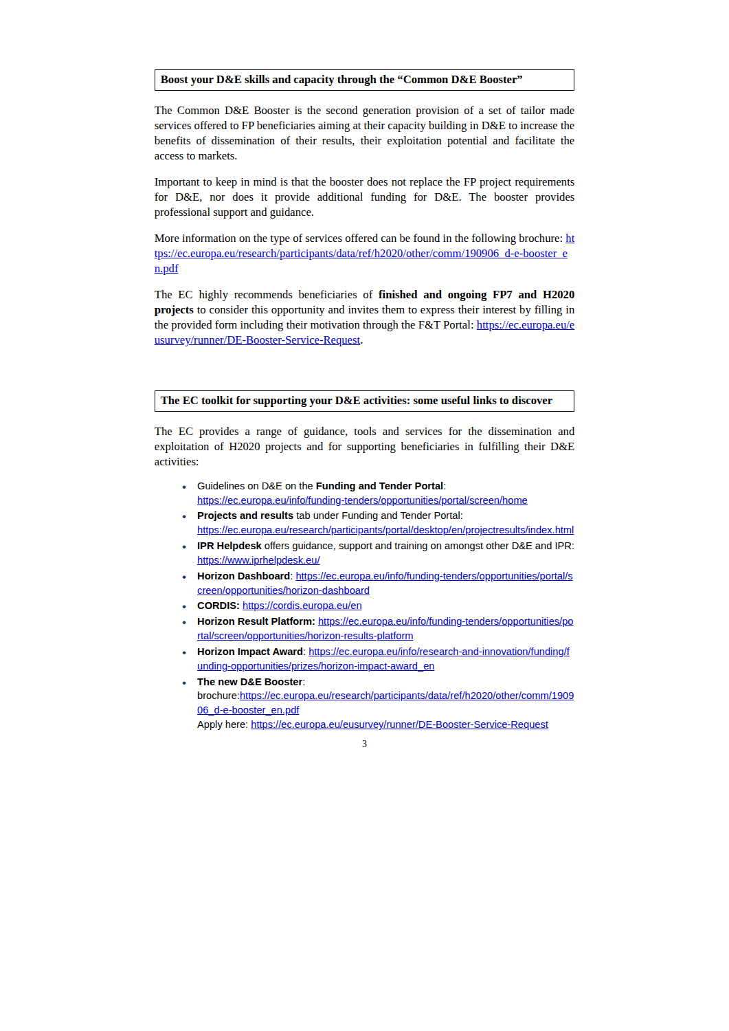Boost your D&E skills and capacity through the “Common D&E Booster”
The Common D&E Booster is the second generation provision of a set of tailor made services offered to FP beneficiaries aiming at their capacity building in D&E to increase the benefits of dissemination of their results, their exploitation potential and facilitate the access to markets.
Important to keep in mind is that the booster does not replace the FP project requirements for D&E, nor does it provide additional funding for D&E. The booster provides professional support and guidance.
More information on the type of services offered can be found in the following brochure: https://ec.europa.eu/research/participants/data/ref/h2020/other/comm/190906_d-e-booster_en.pdf
The EC highly recommends beneficiaries of finished and ongoing FP7 and H2020 projects to consider this opportunity and invites them to express their interest by filling in the provided form including their motivation through the F&T Portal: https://ec.europa.eu/eusurvey/runner/DE-Booster-Service-Request.
The EC toolkit for supporting your D&E activities: some useful links to discover
The EC provides a range of guidance, tools and services for the dissemination and exploitation of H2020 projects and for supporting beneficiaries in fulfilling their D&E activities:
Guidelines on D&E on the Funding and Tender Portal:
https://ec.europa.eu/info/funding-tenders/opportunities/portal/screen/home
Projects and results tab under Funding and Tender Portal:
https://ec.europa.eu/research/participants/portal/desktop/en/projectresults/index.html
IPR Helpdesk offers guidance, support and training on amongst other D&E and IPR:
https://www.iprhelpdesk.eu/
Horizon Dashboard: https://ec.europa.eu/info/funding-tenders/opportunities/portal/screen/opportunities/horizon-dashboard
CORDIS: https://cordis.europa.eu/en
Horizon Result Platform: https://ec.europa.eu/info/funding-tenders/opportunities/portal/screen/opportunities/horizon-results-platform
Horizon Impact Award: https://ec.europa.eu/info/research-and-innovation/funding/funding-opportunities/prizes/horizon-impact-award_en
The new D&E Booster:
brochure:https://ec.europa.eu/research/participants/data/ref/h2020/other/comm/190906_d-e-booster_en.pdf
Apply here: https://ec.europa.eu/eusurvey/runner/DE-Booster-Service-Request
3